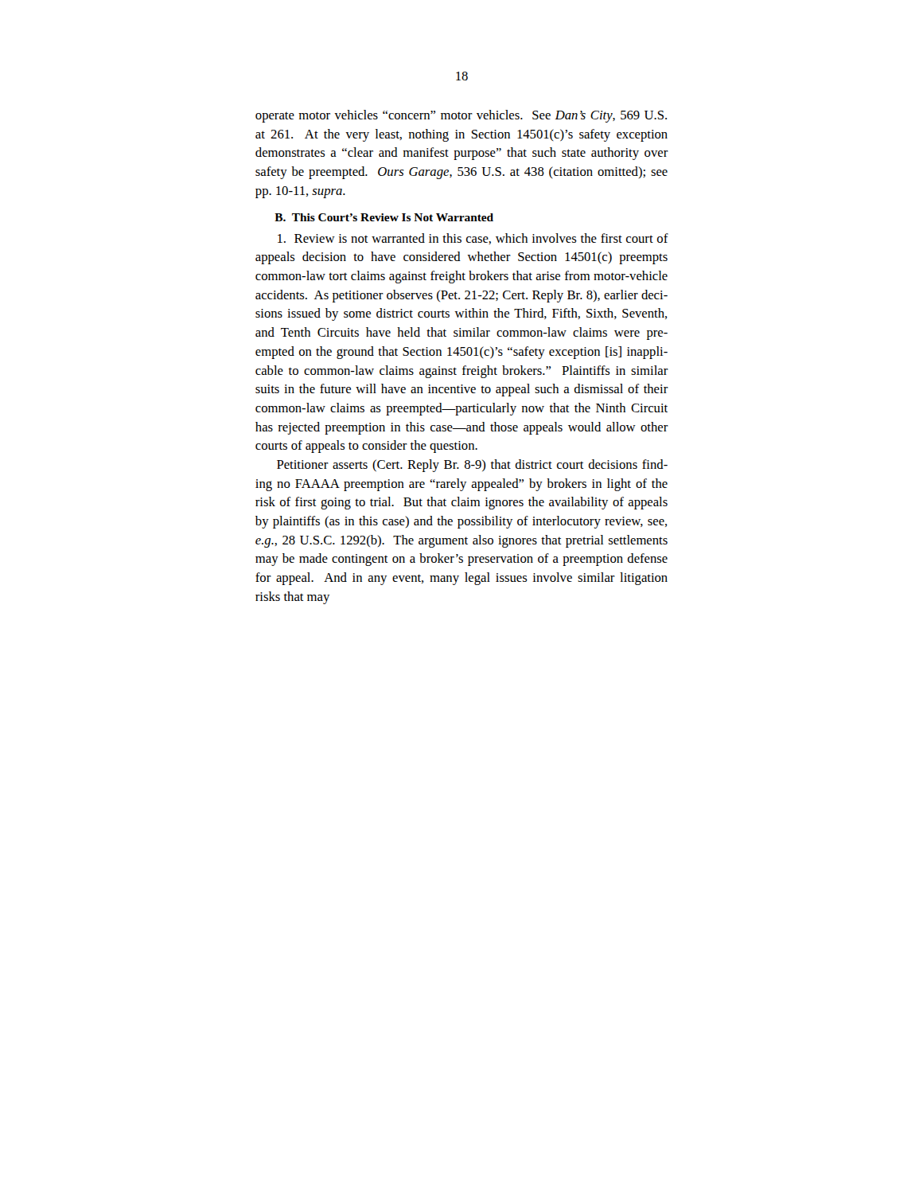18
operate motor vehicles “concern” motor vehicles. See Dan’s City, 569 U.S. at 261. At the very least, nothing in Section 14501(c)’s safety exception demonstrates a “clear and manifest purpose” that such state authority over safety be preempted. Ours Garage, 536 U.S. at 438 (citation omitted); see pp. 10-11, supra.
B. This Court’s Review Is Not Warranted
1. Review is not warranted in this case, which involves the first court of appeals decision to have considered whether Section 14501(c) preempts common-law tort claims against freight brokers that arise from motor-vehicle accidents. As petitioner observes (Pet. 21-22; Cert. Reply Br. 8), earlier decisions issued by some district courts within the Third, Fifth, Sixth, Seventh, and Tenth Circuits have held that similar common-law claims were preempted on the ground that Section 14501(c)’s “safety exception [is] inapplicable to common-law claims against freight brokers.” Plaintiffs in similar suits in the future will have an incentive to appeal such a dismissal of their common-law claims as preempted—particularly now that the Ninth Circuit has rejected preemption in this case—and those appeals would allow other courts of appeals to consider the question.
Petitioner asserts (Cert. Reply Br. 8-9) that district court decisions finding no FAAAA preemption are “rarely appealed” by brokers in light of the risk of first going to trial. But that claim ignores the availability of appeals by plaintiffs (as in this case) and the possibility of interlocutory review, see, e.g., 28 U.S.C. 1292(b). The argument also ignores that pretrial settlements may be made contingent on a broker’s preservation of a preemption defense for appeal. And in any event, many legal issues involve similar litigation risks that may